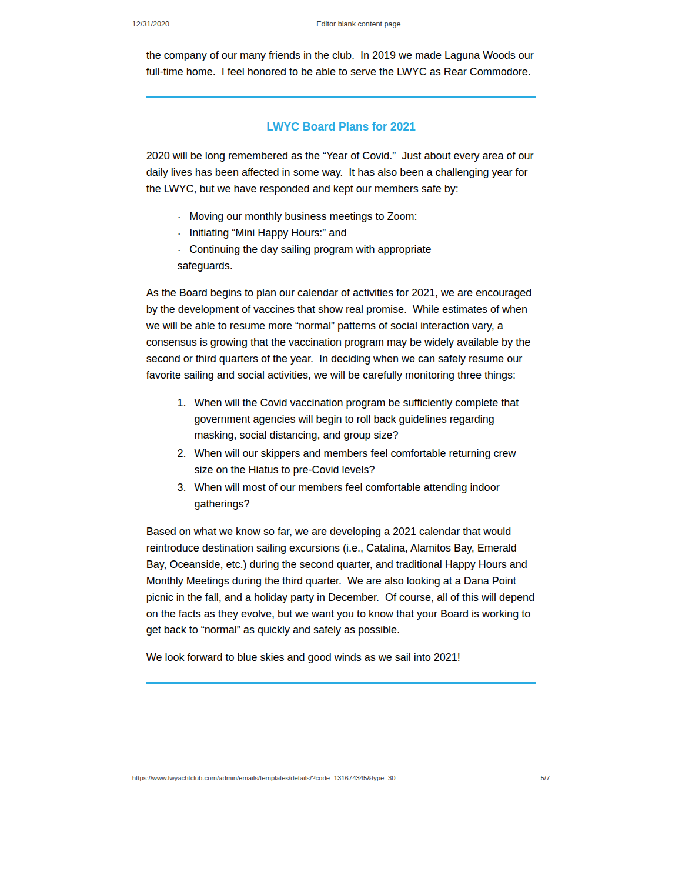12/31/2020
Editor blank content page
the company of our many friends in the club. In 2019 we made Laguna Woods our full-time home. I feel honored to be able to serve the LWYC as Rear Commodore.
LWYC Board Plans for 2021
2020 will be long remembered as the “Year of Covid.” Just about every area of our daily lives has been affected in some way. It has also been a challenging year for the LWYC, but we have responded and kept our members safe by:
Moving our monthly business meetings to Zoom:
Initiating “Mini Happy Hours:” and
Continuing the day sailing program with appropriatesafeguards.
As the Board begins to plan our calendar of activities for 2021, we are encouraged by the development of vaccines that show real promise. While estimates of when we will be able to resume more “normal” patterns of social interaction vary, a consensus is growing that the vaccination program may be widely available by the second or third quarters of the year. In deciding when we can safely resume our favorite sailing and social activities, we will be carefully monitoring three things:
When will the Covid vaccination program be sufficiently complete that government agencies will begin to roll back guidelines regarding masking, social distancing, and group size?
When will our skippers and members feel comfortable returning crew size on the Hiatus to pre-Covid levels?
When will most of our members feel comfortable attending indoor gatherings?
Based on what we know so far, we are developing a 2021 calendar that would reintroduce destination sailing excursions (i.e., Catalina, Alamitos Bay, Emerald Bay, Oceanside, etc.) during the second quarter, and traditional Happy Hours and Monthly Meetings during the third quarter. We are also looking at a Dana Point picnic in the fall, and a holiday party in December. Of course, all of this will depend on the facts as they evolve, but we want you to know that your Board is working to get back to “normal” as quickly and safely as possible.
We look forward to blue skies and good winds as we sail into 2021!
https://www.lwyachtclub.com/admin/emails/templates/details/?code=131674345&type=30
5/7